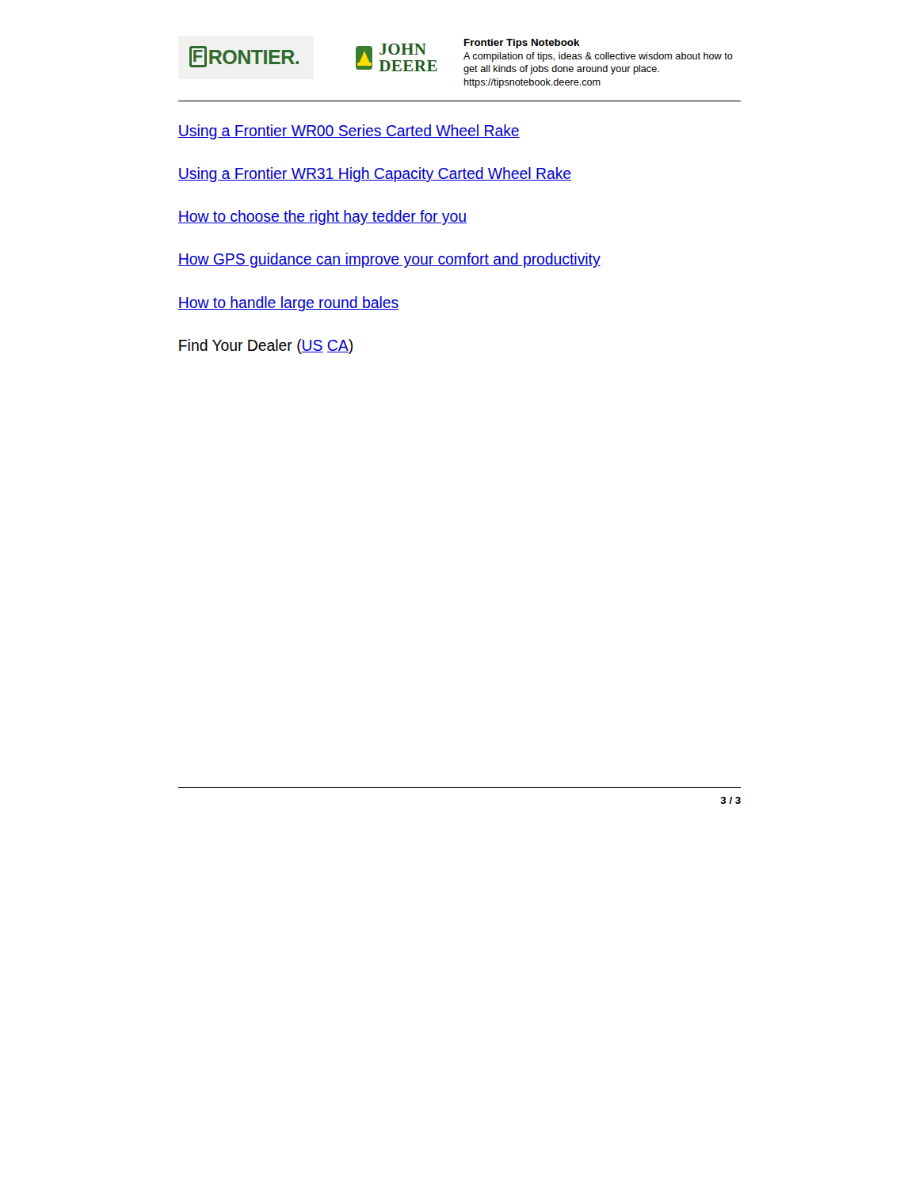FRONTIER.
John Deere
Frontier Tips Notebook
A compilation of tips, ideas & collective wisdom about how to get all kinds of jobs done around your place.
https://tipsnotebook.deere.com
Using a Frontier WR00 Series Carted Wheel Rake
Using a Frontier WR31 High Capacity Carted Wheel Rake
How to choose the right hay tedder for you
How GPS guidance can improve your comfort and productivity
How to handle large round bales
Find Your Dealer (US CA)
3 / 3